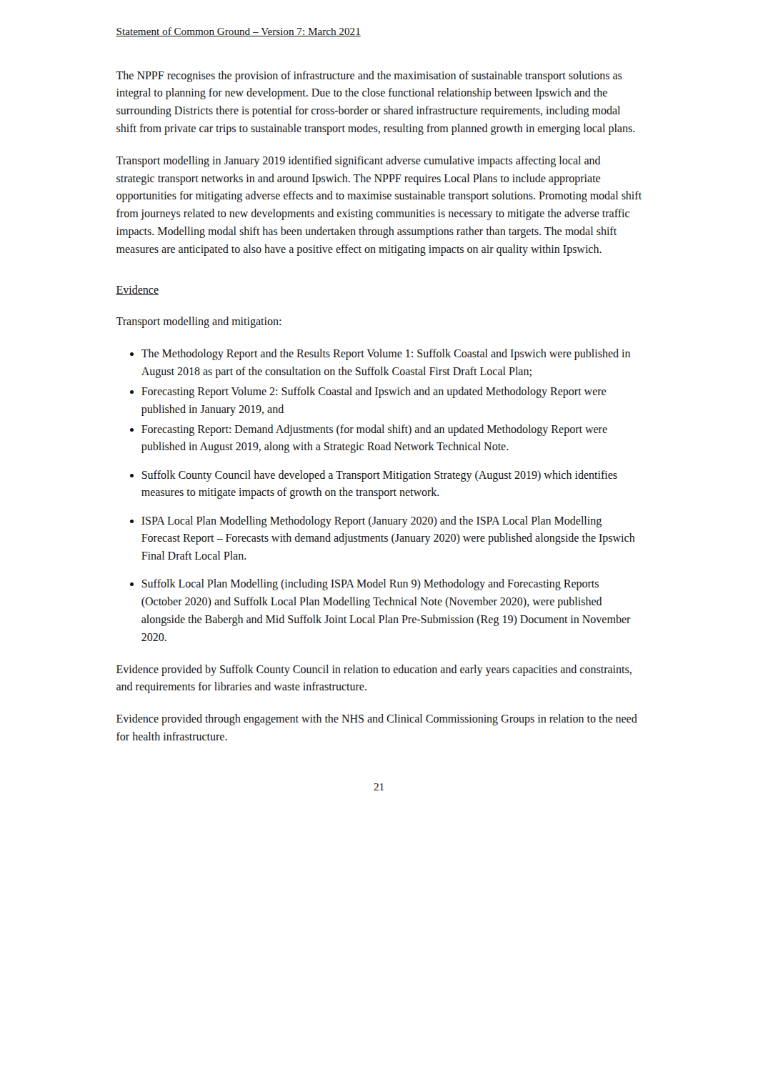Statement of Common Ground – Version 7: March 2021
The NPPF recognises the provision of infrastructure and the maximisation of sustainable transport solutions as integral to planning for new development. Due to the close functional relationship between Ipswich and the surrounding Districts there is potential for cross-border or shared infrastructure requirements, including modal shift from private car trips to sustainable transport modes, resulting from planned growth in emerging local plans.
Transport modelling in January 2019 identified significant adverse cumulative impacts affecting local and strategic transport networks in and around Ipswich. The NPPF requires Local Plans to include appropriate opportunities for mitigating adverse effects and to maximise sustainable transport solutions. Promoting modal shift from journeys related to new developments and existing communities is necessary to mitigate the adverse traffic impacts. Modelling modal shift has been undertaken through assumptions rather than targets. The modal shift measures are anticipated to also have a positive effect on mitigating impacts on air quality within Ipswich.
Evidence
Transport modelling and mitigation:
The Methodology Report and the Results Report Volume 1: Suffolk Coastal and Ipswich were published in August 2018 as part of the consultation on the Suffolk Coastal First Draft Local Plan;
Forecasting Report Volume 2: Suffolk Coastal and Ipswich and an updated Methodology Report were published in January 2019, and
Forecasting Report: Demand Adjustments (for modal shift) and an updated Methodology Report were published in August 2019, along with a Strategic Road Network Technical Note.
Suffolk County Council have developed a Transport Mitigation Strategy (August 2019) which identifies measures to mitigate impacts of growth on the transport network.
ISPA Local Plan Modelling Methodology Report (January 2020) and the ISPA Local Plan Modelling Forecast Report – Forecasts with demand adjustments (January 2020) were published alongside the Ipswich Final Draft Local Plan.
Suffolk Local Plan Modelling (including ISPA Model Run 9) Methodology and Forecasting Reports (October 2020) and Suffolk Local Plan Modelling Technical Note (November 2020), were published alongside the Babergh and Mid Suffolk Joint Local Plan Pre-Submission (Reg 19) Document in November 2020.
Evidence provided by Suffolk County Council in relation to education and early years capacities and constraints, and requirements for libraries and waste infrastructure.
Evidence provided through engagement with the NHS and Clinical Commissioning Groups in relation to the need for health infrastructure.
21